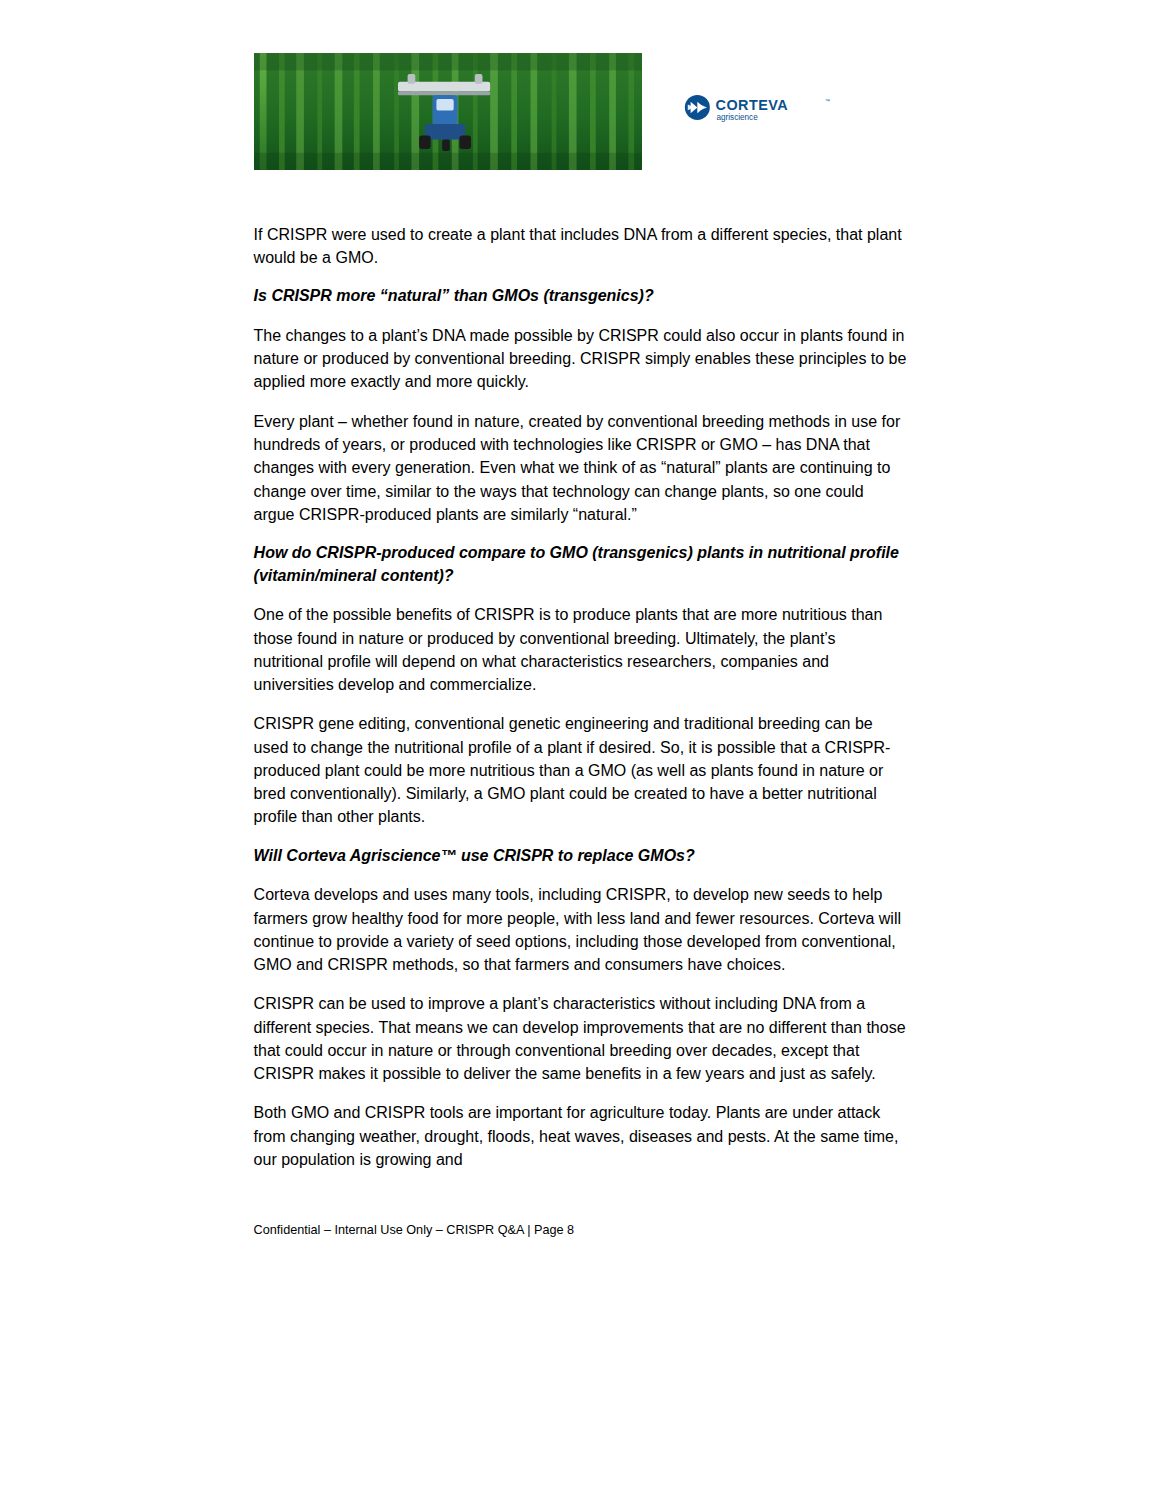CORTEVA ™ agriscience
If CRISPR were used to create a plant that includes DNA from a different species, that plant would be a GMO.
Is CRISPR more “natural” than GMOs (transgenics)?
The changes to a plant’s DNA made possible by CRISPR could also occur in plants found in nature or produced by conventional breeding. CRISPR simply enables these principles to be applied more exactly and more quickly.
Every plant – whether found in nature, created by conventional breeding methods in use for hundreds of years, or produced with technologies like CRISPR or GMO – has DNA that changes with every generation. Even what we think of as “natural” plants are continuing to change over time, similar to the ways that technology can change plants, so one could argue CRISPR-produced plants are similarly “natural.”
How do CRISPR-produced compare to GMO (transgenics) plants in nutritional profile (vitamin/mineral content)?
One of the possible benefits of CRISPR is to produce plants that are more nutritious than those found in nature or produced by conventional breeding. Ultimately, the plant’s nutritional profile will depend on what characteristics researchers, companies and universities develop and commercialize.
CRISPR gene editing, conventional genetic engineering and traditional breeding can be used to change the nutritional profile of a plant if desired. So, it is possible that a CRISPR-produced plant could be more nutritious than a GMO (as well as plants found in nature or bred conventionally). Similarly, a GMO plant could be created to have a better nutritional profile than other plants.
Will Corteva Agriscience™ use CRISPR to replace GMOs?
Corteva develops and uses many tools, including CRISPR, to develop new seeds to help farmers grow healthy food for more people, with less land and fewer resources. Corteva will continue to provide a variety of seed options, including those developed from conventional, GMO and CRISPR methods, so that farmers and consumers have choices.
CRISPR can be used to improve a plant’s characteristics without including DNA from a different species. That means we can develop improvements that are no different than those that could occur in nature or through conventional breeding over decades, except that CRISPR makes it possible to deliver the same benefits in a few years and just as safely.
Both GMO and CRISPR tools are important for agriculture today. Plants are under attack from changing weather, drought, floods, heat waves, diseases and pests. At the same time, our population is growing and
Confidential – Internal Use Only – CRISPR Q&A | Page 8